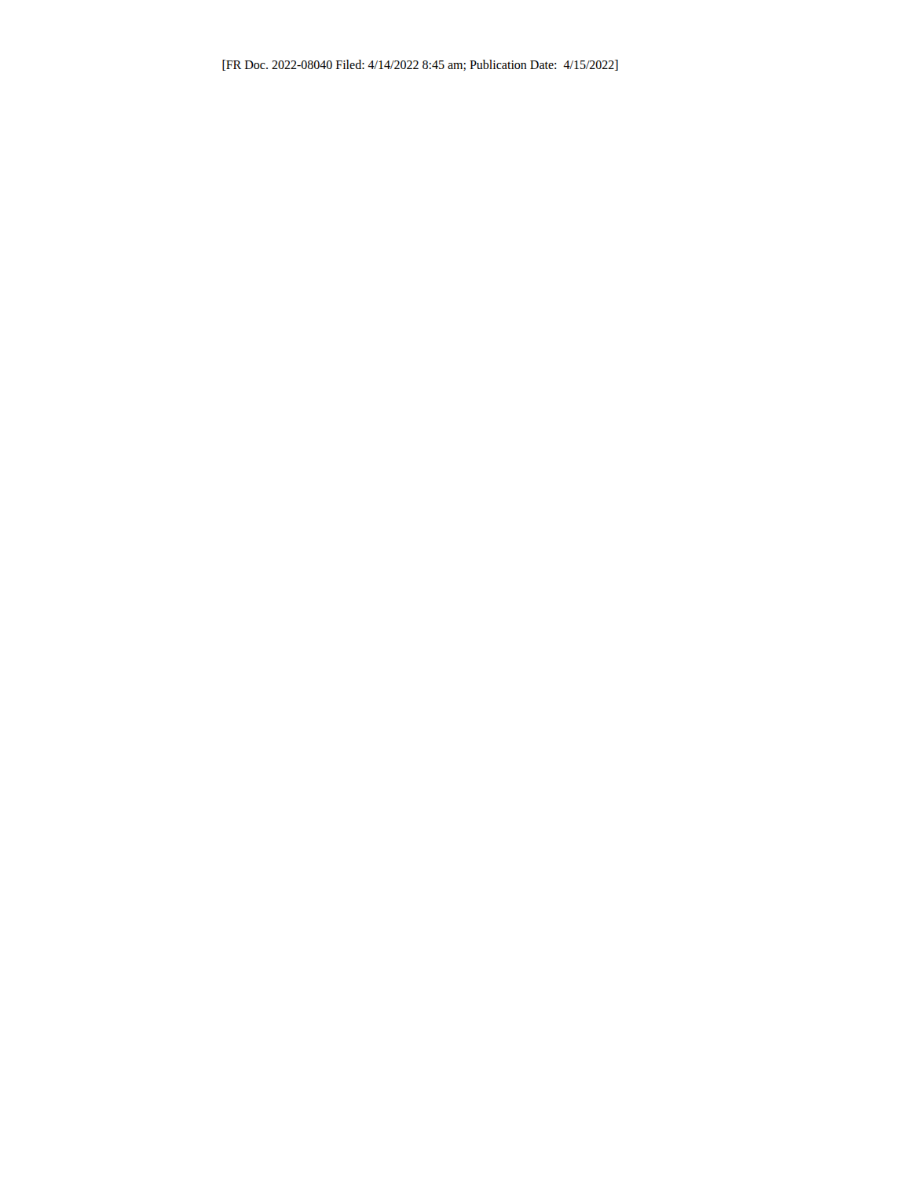[FR Doc. 2022-08040 Filed: 4/14/2022 8:45 am; Publication Date: 4/15/2022]